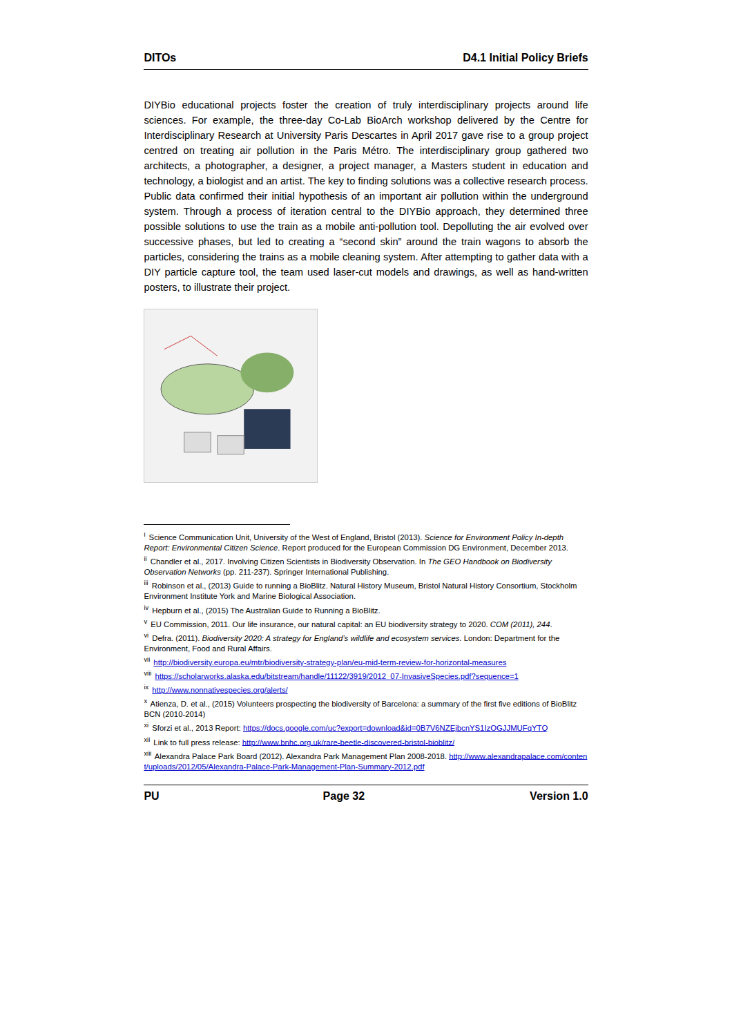DITOs D4.1 Initial Policy Briefs
DIYBio educational projects foster the creation of truly interdisciplinary projects around life sciences. For example, the three-day Co-Lab BioArch workshop delivered by the Centre for Interdisciplinary Research at University Paris Descartes in April 2017 gave rise to a group project centred on treating air pollution in the Paris Métro. The interdisciplinary group gathered two architects, a photographer, a designer, a project manager, a Masters student in education and technology, a biologist and an artist. The key to finding solutions was a collective research process. Public data confirmed their initial hypothesis of an important air pollution within the underground system. Through a process of iteration central to the DIYBio approach, they determined three possible solutions to use the train as a mobile anti-pollution tool. Depolluting the air evolved over successive phases, but led to creating a “second skin” around the train wagons to absorb the particles, considering the trains as a mobile cleaning system. After attempting to gather data with a DIY particle capture tool, the team used laser-cut models and drawings, as well as hand-written posters, to illustrate their project.
i Science Communication Unit, University of the West of England, Bristol (2013). Science for Environment Policy In-depth Report: Environmental Citizen Science. Report produced for the European Commission DG Environment, December 2013.
ii Chandler et al., 2017. Involving Citizen Scientists in Biodiversity Observation. In The GEO Handbook on Biodiversity Observation Networks (pp. 211-237). Springer International Publishing.
iii Robinson et al., (2013) Guide to running a BioBlitz. Natural History Museum, Bristol Natural History Consortium, Stockholm Environment Institute York and Marine Biological Association.
iv Hepburn et al., (2015) The Australian Guide to Running a BioBlitz.
v EU Commission, 2011. Our life insurance, our natural capital: an EU biodiversity strategy to 2020. COM (2011), 244.
vi Defra. (2011). Biodiversity 2020: A strategy for England’s wildlife and ecosystem services. London: Department for the Environment, Food and Rural Affairs.
vii http://biodiversity.europa.eu/mtr/biodiversity-strategy-plan/eu-mid-term-review-for-horizontal-measures
viii https://scholarworks.alaska.edu/bitstream/handle/11122/3919/2012_07-InvasiveSpecies.pdf?sequence=1
ix http://www.nonnativespecies.org/alerts/
x Atienza, D. et al., (2015) Volunteers prospecting the biodiversity of Barcelona: a summary of the first five editions of BioBlitz BCN (2010-2014)
xi Sforzi et al., 2013 Report: https://docs.google.com/uc?export=download&id=0B7V6NZEjbcnYS1IzOGJJMUFqYTQ
xii Link to full press release: http://www.bnhc.org.uk/rare-beetle-discovered-bristol-bioblitz/
xiii Alexandra Palace Park Board (2012). Alexandra Park Management Plan 2008-2018. http://www.alexandrapalace.com/content/uploads/2012/05/Alexandra-Palace-Park-Management-Plan-Summary-2012.pdf
PU Page 32 Version 1.0